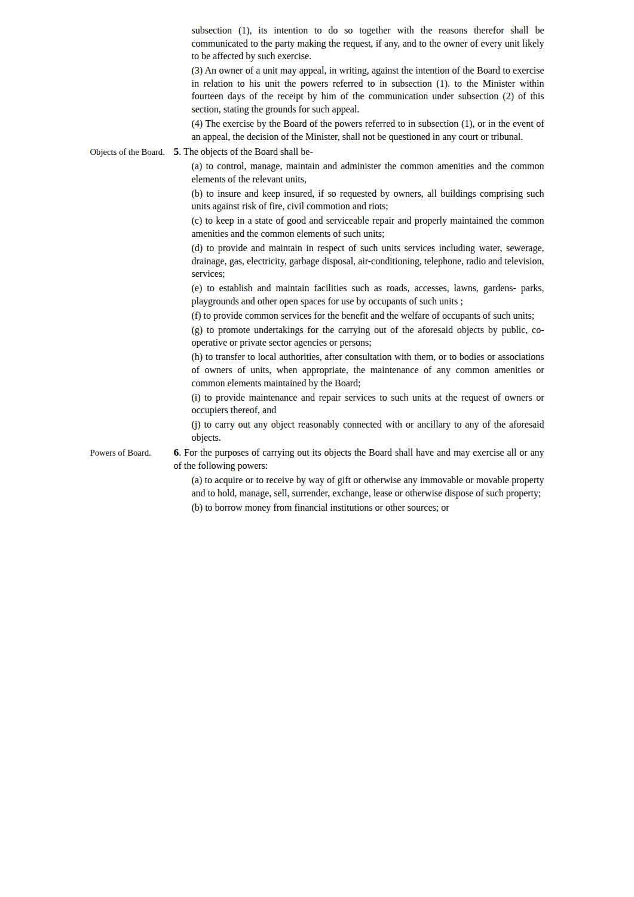subsection (1), its intention to do so together with the reasons therefor shall be communicated to the party making the request, if any, and to the owner of every unit likely to be affected by such exercise.
(3) An owner of a unit may appeal, in writing, against the intention of the Board to exercise in relation to his unit the powers referred to in subsection (1). to the Minister within fourteen days of the receipt by him of the communication under subsection (2) of this section, stating the grounds for such appeal.
(4) The exercise by the Board of the powers referred to in subsection (1), or in the event of an appeal, the decision of the Minister, shall not be questioned in any court or tribunal.
Objects of the Board.
5. The objects of the Board shall be-
(a) to control, manage, maintain and administer the common amenities and the common elements of the relevant units,
(b) to insure and keep insured, if so requested by owners, all buildings comprising such units against risk of fire, civil commotion and riots;
(c) to keep in a state of good and serviceable repair and properly maintained the common amenities and the common elements of such units;
(d) to provide and maintain in respect of such units services including water, sewerage, drainage, gas, electricity, garbage disposal, air-conditioning, telephone, radio and television, services;
(e) to establish and maintain facilities such as roads, accesses, lawns, gardens- parks, playgrounds and other open spaces for use by occupants of such units ;
(f) to provide common services for the benefit and the welfare of occupants of such units;
(g) to promote undertakings for the carrying out of the aforesaid objects by public, co-operative or private sector agencies or persons;
(h) to transfer to local authorities, after consultation with them, or to bodies or associations of owners of units, when appropriate, the maintenance of any common amenities or common elements maintained by the Board;
(i) to provide maintenance and repair services to such units at the request of owners or occupiers thereof, and
(j) to carry out any object reasonably connected with or ancillary to any of the aforesaid objects.
Powers of Board.
6. For the purposes of carrying out its objects the Board shall have and may exercise all or any of the following powers:
(a) to acquire or to receive by way of gift or otherwise any immovable or movable property and to hold, manage, sell, surrender, exchange, lease or otherwise dispose of such property;
(b) to borrow money from financial institutions or other sources; or